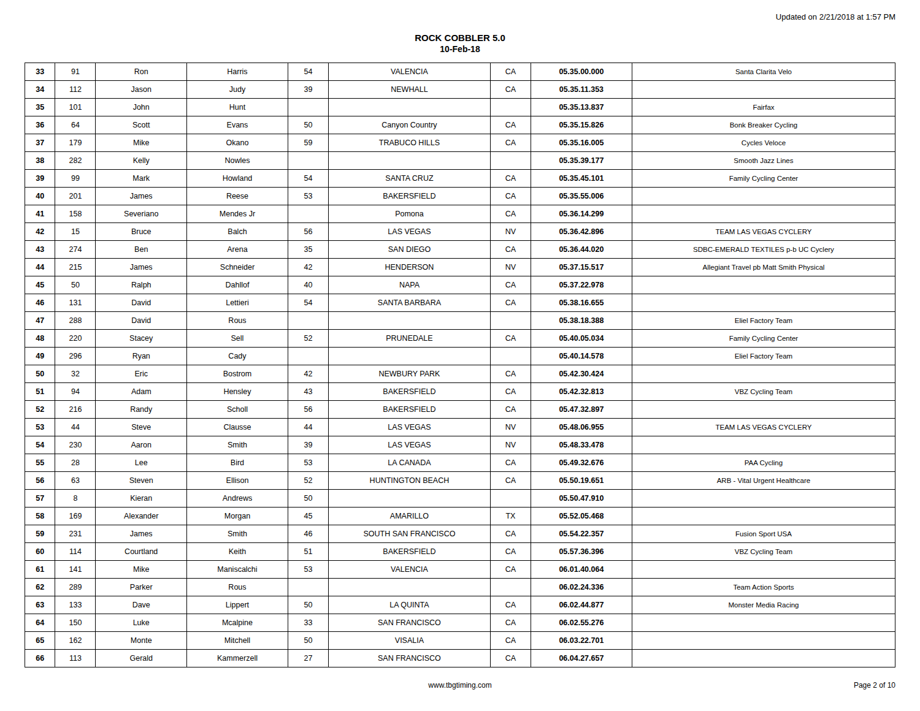Updated on 2/21/2018 at 1:57 PM
ROCK COBBLER 5.0
10-Feb-18
| 33 | 91 | Ron | Harris | 54 | VALENCIA | CA | 05.35.00.000 | Santa Clarita Velo |
| 34 | 112 | Jason | Judy | 39 | NEWHALL | CA | 05.35.11.353 | |
| 35 | 101 | John | Hunt | | | | 05.35.13.837 | Fairfax |
| 36 | 64 | Scott | Evans | 50 | Canyon Country | CA | 05.35.15.826 | Bonk Breaker Cycling |
| 37 | 179 | Mike | Okano | 59 | TRABUCO HILLS | CA | 05.35.16.005 | Cycles Veloce |
| 38 | 282 | Kelly | Nowles | | | | 05.35.39.177 | Smooth Jazz Lines |
| 39 | 99 | Mark | Howland | 54 | SANTA CRUZ | CA | 05.35.45.101 | Family Cycling Center |
| 40 | 201 | James | Reese | 53 | BAKERSFIELD | CA | 05.35.55.006 | |
| 41 | 158 | Severiano | Mendes Jr | | Pomona | CA | 05.36.14.299 | |
| 42 | 15 | Bruce | Balch | 56 | LAS VEGAS | NV | 05.36.42.896 | TEAM LAS VEGAS CYCLERY |
| 43 | 274 | Ben | Arena | 35 | SAN DIEGO | CA | 05.36.44.020 | SDBC-EMERALD TEXTILES p-b UC Cyclery |
| 44 | 215 | James | Schneider | 42 | HENDERSON | NV | 05.37.15.517 | Allegiant Travel pb Matt Smith Physical |
| 45 | 50 | Ralph | Dahllof | 40 | NAPA | CA | 05.37.22.978 | |
| 46 | 131 | David | Lettieri | 54 | SANTA BARBARA | CA | 05.38.16.655 | |
| 47 | 288 | David | Rous | | | | 05.38.18.388 | Eliel Factory Team |
| 48 | 220 | Stacey | Sell | 52 | PRUNEDALE | CA | 05.40.05.034 | Family Cycling Center |
| 49 | 296 | Ryan | Cady | | | | 05.40.14.578 | Eliel Factory Team |
| 50 | 32 | Eric | Bostrom | 42 | NEWBURY PARK | CA | 05.42.30.424 | |
| 51 | 94 | Adam | Hensley | 43 | BAKERSFIELD | CA | 05.42.32.813 | VBZ Cycling Team |
| 52 | 216 | Randy | Scholl | 56 | BAKERSFIELD | CA | 05.47.32.897 | |
| 53 | 44 | Steve | Clausse | 44 | LAS VEGAS | NV | 05.48.06.955 | TEAM LAS VEGAS CYCLERY |
| 54 | 230 | Aaron | Smith | 39 | LAS VEGAS | NV | 05.48.33.478 | |
| 55 | 28 | Lee | Bird | 53 | LA CANADA | CA | 05.49.32.676 | PAA Cycling |
| 56 | 63 | Steven | Ellison | 52 | HUNTINGTON BEACH | CA | 05.50.19.651 | ARB - Vital Urgent Healthcare |
| 57 | 8 | Kieran | Andrews | 50 | | | 05.50.47.910 | |
| 58 | 169 | Alexander | Morgan | 45 | AMARILLO | TX | 05.52.05.468 | |
| 59 | 231 | James | Smith | 46 | SOUTH SAN FRANCISCO | CA | 05.54.22.357 | Fusion Sport USA |
| 60 | 114 | Courtland | Keith | 51 | BAKERSFIELD | CA | 05.57.36.396 | VBZ Cycling Team |
| 61 | 141 | Mike | Maniscalchi | 53 | VALENCIA | CA | 06.01.40.064 | |
| 62 | 289 | Parker | Rous | | | | 06.02.24.336 | Team Action Sports |
| 63 | 133 | Dave | Lippert | 50 | LA QUINTA | CA | 06.02.44.877 | Monster Media Racing |
| 64 | 150 | Luke | Mcalpine | 33 | SAN FRANCISCO | CA | 06.02.55.276 | |
| 65 | 162 | Monte | Mitchell | 50 | VISALIA | CA | 06.03.22.701 | |
| 66 | 113 | Gerald | Kammerzell | 27 | SAN FRANCISCO | CA | 06.04.27.657 | |
www.tbgtiming.com Page 2 of 10